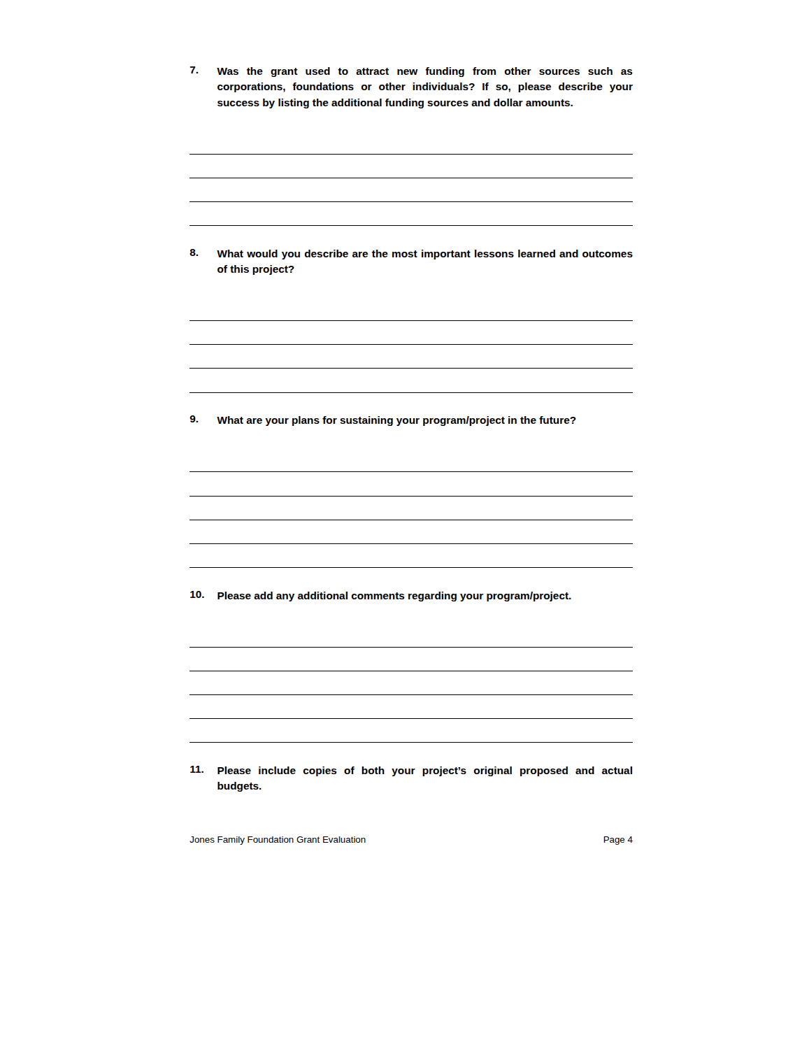Was the grant used to attract new funding from other sources such as corporations, foundations or other individuals? If so, please describe your success by listing the additional funding sources and dollar amounts.
What would you describe are the most important lessons learned and outcomes of this project?
What are your plans for sustaining your program/project in the future?
Please add any additional comments regarding your program/project.
Please include copies of both your project’s original proposed and actual budgets.
Jones Family Foundation Grant Evaluation Page 4